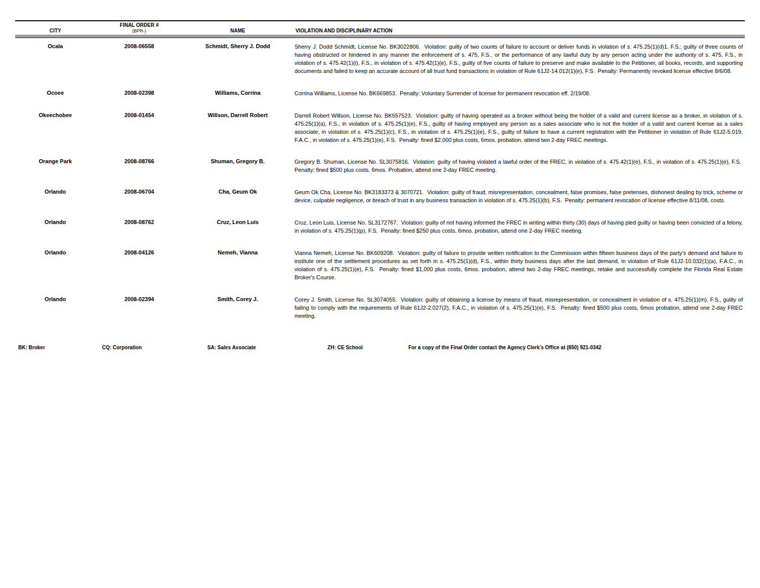| CITY | FINAL ORDER # (BPR-) | NAME | VIOLATION AND DISCIPLINARY ACTION |
| --- | --- | --- | --- |
| Ocala | 2008-06558 | Schmidt, Sherry J. Dodd | Sherry J. Dodd Schmidt, License No. BK3022806. Violation: guilty of two counts of failure to account or deliver funds in violation of s. 475.25(1)(d)1, F.S.; guilty of three counts of having obstructed or hindered in any manner the enforcement of s. 475, F.S., or the performance of any lawful duty by any person acting under the authority of s. 475, F.S., in violation of s. 475.42(1)(i), F.S., in violation of s. 475.42(1)(e), F.S., guilty of five counts of failure to preserve and make available to the Petitioner, all books, records, and supporting documents and failed to keep an accurate account of all trust fund transactions in violation of Rule 61J2-14.012(1)(e), F.S. Penalty: Permanently revoked license effective 8/6/08. |
| Ocoee | 2008-02398 | Williams, Corrina | Corrina Williams, License No. BK669853. Penalty: Voluntary Surrender of license for permanent revocation eff. 2/19/08. |
| Okeechobee | 2008-01454 | Willson, Darrell Robert | Darrell Robert Willson, License No. BK557523. Violation: guilty of having operated as a broker without being the holder of a valid and current license as a broker, in violation of s. 475.25(1)(a), F.S., in violation of s. 475.25(1)(e), F.S., guilty of having employed any person as a sales associate who is not the holder of a valid and current license as a sales associate, in violation of s. 475.25(1)(c), F.S., in violation of s. 475.25(1)(e), F.S., guilty of failure to have a current registration with the Petitioner in violation of Rule 61J2-5.019, F.A.C., in violation of s. 475.25(1)(e), F.S. Penalty: fined $2,000 plus costs, 6mos. probation, attend two 2-day FREC meetings. |
| Orange Park | 2008-08766 | Shuman, Gregory B. | Gregory B. Shuman, License No. SL3075816. Violation: guilty of having violated a lawful order of the FREC, in violation of s. 475.42(1)(e), F.S., in violation of s. 475.25(1)(e), F.S. Penalty: fined $500 plus costs, 6mos. Probation, attend one 2-day FREC meeting. |
| Orlando | 2008-06704 | Cha, Geum Ok | Geum Ok Cha, License No. BK3183373 & 3070721. Violation: guilty of fraud, misrepresentation, concealment, false promises, false pretenses, dishonest dealing by trick, scheme or device, culpable negligence, or breach of trust in any business transaction in violation of s. 475.25(1)(b), F.S. Penalty: permanent revocation of license effective 8/11/08, costs. |
| Orlando | 2008-08762 | Cruz, Leon Luis | Cruz, Leon Luis, License No. SL3172767. Violation: guilty of not having informed the FREC in writing within thirty (30) days of having pled guilty or having been convicted of a felony, in violation of s. 475.25(1)(p), F.S. Penalty: fined $250 plus costs, 6mos. probation, attend one 2-day FREC meeting. |
| Orlando | 2008-04126 | Nemeh, Vianna | Vianna Nemeh, License No. BK609208. Violation: guilty of failure to provide written notification to the Commission within fifteen business days of the party's demand and failure to institute one of the settlement procedures as set forth in s. 475.25(1)(d), F.S., within thirty business days after the last demand, in violation of Rule 61J2-10.032(1)(a), F.A.C., in violation of s. 475.25(1)(e), F.S. Penalty: fined $1,000 plus costs, 6mos. probation, attend two 2-day FREC meetings, retake and successfully complete the Florida Real Estate Broker's Course. |
| Orlando | 2008-02394 | Smith, Corey J. | Corey J. Smith, License No. SL3074055. Violation: guilty of obtaining a license by means of fraud, misrepresentation, or concealment in violation of s. 475.25(1)(m), F.S., guilty of failing to comply with the requirements of Rule 61J2-2.027(2), F.A.C., in violation of s. 475.25(1)(e), F.S. Penalty: fined $500 plus costs, 6mos probation, attend one 2-day FREC meeting. |
| BK: Broker | | CQ: Corporation | | SA: Sales Associate | | ZH: CE School | For a copy of the Final Order contact the Agency Clerk’s Office at (850) 921-0342 |